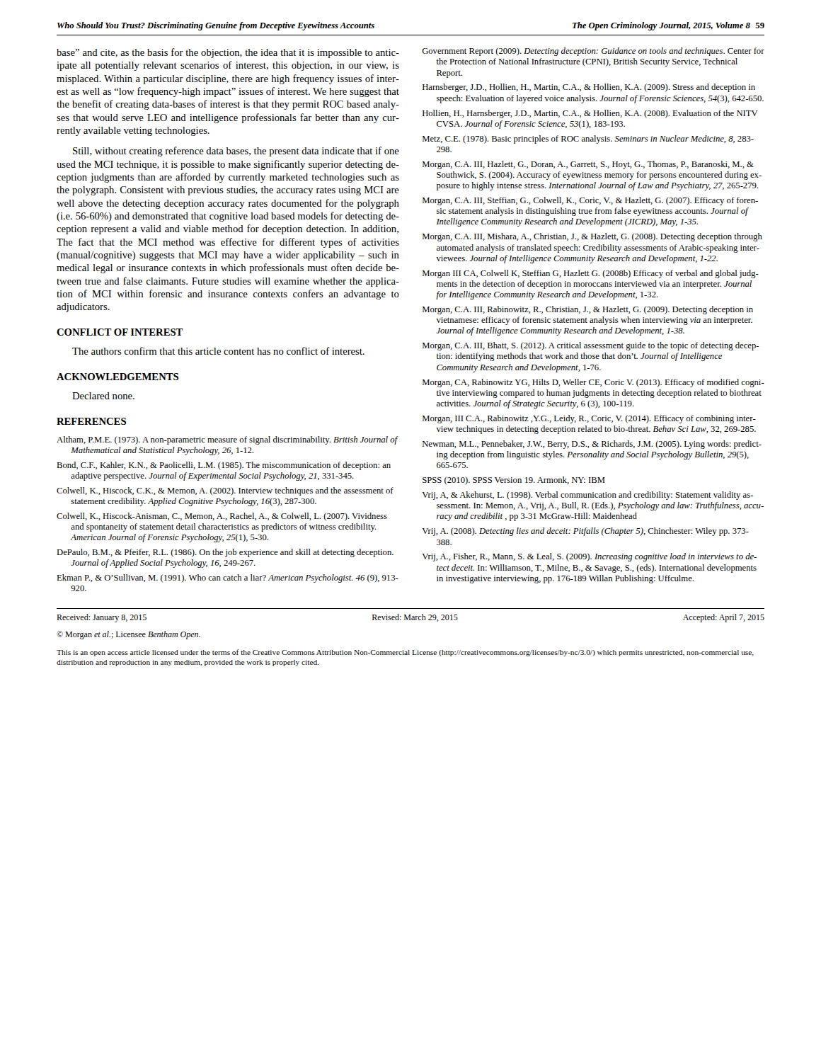Who Should You Trust? Discriminating Genuine from Deceptive Eyewitness Accounts
The Open Criminology Journal, 2015, Volume 859
base” and cite, as the basis for the objection, the idea that it is impossible to anticipate all potentially relevant scenarios of interest, this objection, in our view, is misplaced. Within a particular discipline, there are high frequency issues of interest as well as “low frequency-high impact” issues of interest. We here suggest that the benefit of creating data-bases of interest is that they permit ROC based analyses that would serve LEO and intelligence professionals far better than any currently available vetting technologies.
Still, without creating reference data bases, the present data indicate that if one used the MCI technique, it is possible to make significantly superior detecting deception judgments than are afforded by currently marketed technologies such as the polygraph. Consistent with previous studies, the accuracy rates using MCI are well above the detecting deception accuracy rates documented for the polygraph (i.e. 56-60%) and demonstrated that cognitive load based models for detecting deception represent a valid and viable method for deception detection. In addition, The fact that the MCI method was effective for different types of activities (manual/cognitive) suggests that MCI may have a wider applicability – such in medical legal or insurance contexts in which professionals must often decide between true and false claimants. Future studies will examine whether the application of MCI within forensic and insurance contexts confers an advantage to adjudicators.
Conflict of Interest
The authors confirm that this article content has no conflict of interest.
Acknowledgements
Declared none.
References
Altham, P.M.E. (1973). A non-parametric measure of signal discriminability. British Journal of Mathematical and Statistical Psychology, 26, 1-12.
Bond, C.F., Kahler, K.N., & Paolicelli, L.M. (1985). The miscommunication of deception: an adaptive perspective. Journal of Experimental Social Psychology, 21, 331-345.
Colwell, K., Hiscock, C.K., & Memon, A. (2002). Interview techniques and the assessment of statement credibility. Applied Cognitive Psychology, 16(3), 287-300.
Colwell, K., Hiscock-Anisman, C., Memon, A., Rachel, A., & Colwell, L. (2007). Vividness and spontaneity of statement detail characteristics as predictors of witness credibility. American Journal of Forensic Psychology, 25(1), 5-30.
DePaulo, B.M., & Pfeifer, R.L. (1986). On the job experience and skill at detecting deception. Journal of Applied Social Psychology, 16, 249-267.
Ekman P., & O’Sullivan, M. (1991). Who can catch a liar? American Psychologist. 46 (9), 913- 920.
Government Report (2009). Detecting deception: Guidance on tools and techniques. Center for the Protection of National Infrastructure (CPNI), British Security Service, Technical Report.
Harnsberger, J.D., Hollien, H., Martin, C.A., & Hollien, K.A. (2009). Stress and deception in speech: Evaluation of layered voice analysis. Journal of Forensic Sciences, 54(3), 642-650.
Hollien, H., Harnsberger, J.D., Martin, C.A., & Hollien, K.A. (2008). Evaluation of the NITV CVSA. Journal of Forensic Science, 53(1), 183-193.
Metz, C.E. (1978). Basic principles of ROC analysis. Seminars in Nuclear Medicine, 8, 283-298.
Morgan, C.A. III, Hazlett, G., Doran, A., Garrett, S., Hoyt, G., Thomas, P., Baranoski, M., & Southwick, S. (2004). Accuracy of eyewitness memory for persons encountered during exposure to highly intense stress. International Journal of Law and Psychiatry, 27, 265-279.
Morgan, C.A. III, Steffian, G., Colwell, K., Coric, V., & Hazlett, G. (2007). Efficacy of forensic statement analysis in distinguishing true from false eyewitness accounts. Journal of Intelligence Community Research and Development (JICRD), May, 1-35.
Morgan, C.A. III, Mishara, A., Christian, J., & Hazlett, G. (2008). Detecting deception through automated analysis of translated speech: Credibility assessments of Arabic-speaking interviewees. Journal of Intelligence Community Research and Development, 1-22.
Morgan III CA, Colwell K, Steffian G, Hazlett G. (2008b) Efficacy of verbal and global judgments in the detection of deception in moroccans interviewed via an interpreter. Journal for Intelligence Community Research and Development, 1-32.
Morgan, C.A. III, Rabinowitz, R., Christian, J., & Hazlett, G. (2009). Detecting deception in vietnamese: efficacy of forensic statement analysis when interviewing via an interpreter. Journal of Intelligence Community Research and Development, 1-38.
Morgan, C.A. III, Bhatt, S. (2012). A critical assessment guide to the topic of detecting deception: identifying methods that work and those that don’t. Journal of Intelligence Community Research and Development, 1-76.
Morgan, CA, Rabinowitz YG, Hilts D, Weller CE, Coric V. (2013). Efficacy of modified cognitive interviewing compared to human judgments in detecting deception related to biothreat activities. Journal of Strategic Security, 6 (3), 100-119.
Morgan, III C.A., Rabinowitz ,Y.G., Leidy, R., Coric, V. (2014). Efficacy of combining interview techniques in detecting deception related to bio-threat. Behav Sci Law, 32, 269-285.
Newman, M.L., Pennebaker, J.W., Berry, D.S., & Richards, J.M. (2005). Lying words: predicting deception from linguistic styles. Personality and Social Psychology Bulletin, 29(5), 665-675.
SPSS (2010). SPSS Version 19. Armonk, NY: IBM
Vrij, A, & Akehurst, L. (1998). Verbal communication and credibility: Statement validity assessment. In: Memon, A., Vrij, A., Bull, R. (Eds.), Psychology and law: Truthfulness, accuracy and credibilit , pp 3-31 McGraw-Hill: Maidenhead
Vrij, A. (2008). Detecting lies and deceit: Pitfalls (Chapter 5), Chinchester: Wiley pp. 373-388.
Vrij, A., Fisher, R., Mann, S. & Leal, S. (2009). Increasing cognitive load in interviews to detect deceit. In: Williamson, T., Milne, B., & Savage, S., (eds). International developments in investigative interviewing, pp. 176-189 Willan Publishing: Uffculme.
Received: January 8, 2015 Revised: March 29, 2015 Accepted: April 7, 2015
© Morgan et al.; Licensee Bentham Open.
This is an open access article licensed under the terms of the Creative Commons Attribution Non-Commercial License (http://creativecommons.org/licenses/by-nc/3.0/) which permits unrestricted, non-commercial use, distribution and reproduction in any medium, provided the work is properly cited.